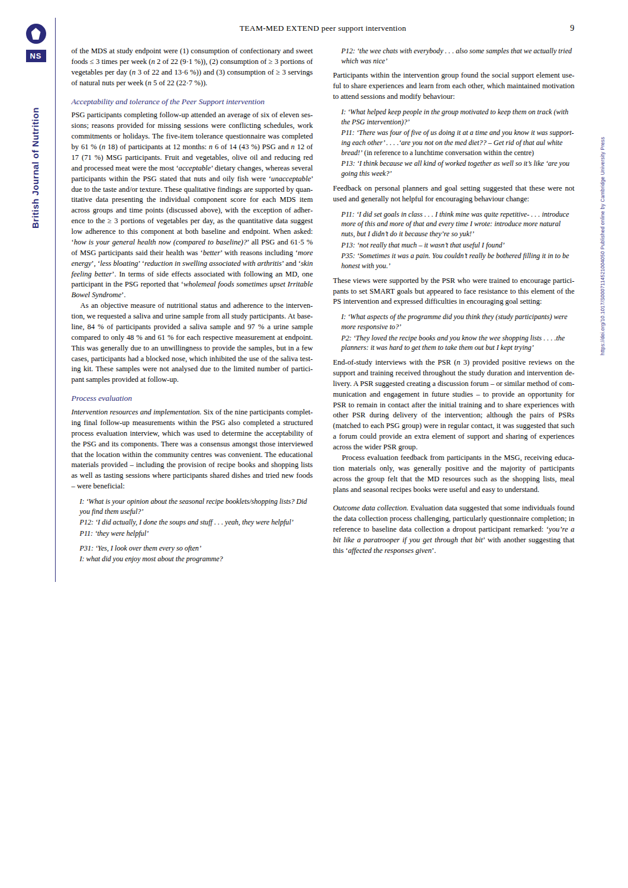NS
British Journal of Nutrition
https://doi.org/10.1017/S0007114521004050 Published online by Cambridge University Press
TEAM-MED EXTEND peer support intervention 9
of the MDS at study endpoint were (1) consumption of confectionary and sweet foods ≤ 3 times per week (n 2 of 22 (9·1 %)), (2) consumption of ≥ 3 portions of vegetables per day (n 3 of 22 and 13·6 %)) and (3) consumption of ≥ 3 servings of natural nuts per week (n 5 of 22 (22·7 %)).
Acceptability and tolerance of the Peer Support intervention
PSG participants completing follow-up attended an average of six of eleven sessions; reasons provided for missing sessions were conflicting schedules, work commitments or holidays. The five-item tolerance questionnaire was completed by 61 % (n 18) of participants at 12 months: n 6 of 14 (43 %) PSG and n 12 of 17 (71 %) MSG participants. Fruit and vegetables, olive oil and reducing red and processed meat were the most ‘acceptable’ dietary changes, whereas several participants within the PSG stated that nuts and oily fish were ‘unacceptable’ due to the taste and/or texture. These qualitative findings are supported by quantitative data presenting the individual component score for each MDS item across groups and time points (discussed above), with the exception of adherence to the ≥ 3 portions of vegetables per day, as the quantitative data suggest low adherence to this component at both baseline and endpoint. When asked: ‘how is your general health now (compared to baseline)?’ all PSG and 61·5 % of MSG participants said their health was ‘better’ with reasons including ‘more energy’, ‘less bloating’ ‘reduction in swelling associated with arthritis’ and ‘skin feeling better’. In terms of side effects associated with following an MD, one participant in the PSG reported that ‘wholemeal foods sometimes upset Irritable Bowel Syndrome’.
As an objective measure of nutritional status and adherence to the intervention, we requested a saliva and urine sample from all study participants. At baseline, 84 % of participants provided a saliva sample and 97 % a urine sample compared to only 48 % and 61 % for each respective measurement at endpoint. This was generally due to an unwillingness to provide the samples, but in a few cases, participants had a blocked nose, which inhibited the use of the saliva testing kit. These samples were not analysed due to the limited number of participant samples provided at follow-up.
Process evaluation
Intervention resources and implementation. Six of the nine participants completing final follow-up measurements within the PSG also completed a structured process evaluation interview, which was used to determine the acceptability of the PSG and its components. There was a consensus amongst those interviewed that the location within the community centres was convenient. The educational materials provided – including the provision of recipe books and shopping lists as well as tasting sessions where participants shared dishes and tried new foods – were beneficial:
I: ‘What is your opinion about the seasonal recipe booklets/shopping lists? Did you find them useful?’
P12: ‘I did actually, I done the soups and stuff . . . yeah, they were helpful’
P11: ‘they were helpful’
P31: ‘Yes, I look over them every so often’
I: what did you enjoy most about the programme?
P12: ‘the wee chats with everybody . . . also some samples that we actually tried which was nice’
Participants within the intervention group found the social support element useful to share experiences and learn from each other, which maintained motivation to attend sessions and modify behaviour:
I: ‘What helped keep people in the group motivated to keep them on track (with the PSG intervention)?’
P11: ‘There was four of five of us doing it at a time and you know it was supporting each other’ . . . .‘are you not on the med diet?? – Get rid of that aul white bread!’ (in reference to a lunchtime conversation within the centre)
P13: ‘I think because we all kind of worked together as well so it’s like ‘are you going this week?’
Feedback on personal planners and goal setting suggested that these were not used and generally not helpful for encouraging behaviour change:
P11: ‘I did set goals in class . . . I think mine was quite repetitive- . . . introduce more of this and more of that and every time I wrote: introduce more natural nuts, but I didn’t do it because they’re so yuk!’
P13: ‘not really that much – it wasn’t that useful I found’
P35: ‘Sometimes it was a pain. You couldn’t really be bothered filling it in to be honest with you.’
These views were supported by the PSR who were trained to encourage participants to set SMART goals but appeared to face resistance to this element of the PS intervention and expressed difficulties in encouraging goal setting:
I: ‘What aspects of the programme did you think they (study participants) were more responsive to?’
P2: ‘They loved the recipe books and you know the wee shopping lists . . . .the planners: it was hard to get them to take them out but I kept trying’
End-of-study interviews with the PSR (n 3) provided positive reviews on the support and training received throughout the study duration and intervention delivery. A PSR suggested creating a discussion forum – or similar method of communication and engagement in future studies – to provide an opportunity for PSR to remain in contact after the initial training and to share experiences with other PSR during delivery of the intervention; although the pairs of PSRs (matched to each PSG group) were in regular contact, it was suggested that such a forum could provide an extra element of support and sharing of experiences across the wider PSR group.
Process evaluation feedback from participants in the MSG, receiving education materials only, was generally positive and the majority of participants across the group felt that the MD resources such as the shopping lists, meal plans and seasonal recipes books were useful and easy to understand.
Outcome data collection. Evaluation data suggested that some individuals found the data collection process challenging, particularly questionnaire completion; in reference to baseline data collection a dropout participant remarked: ‘you’re a bit like a paratrooper if you get through that bit’ with another suggesting that this ‘affected the responses given’.